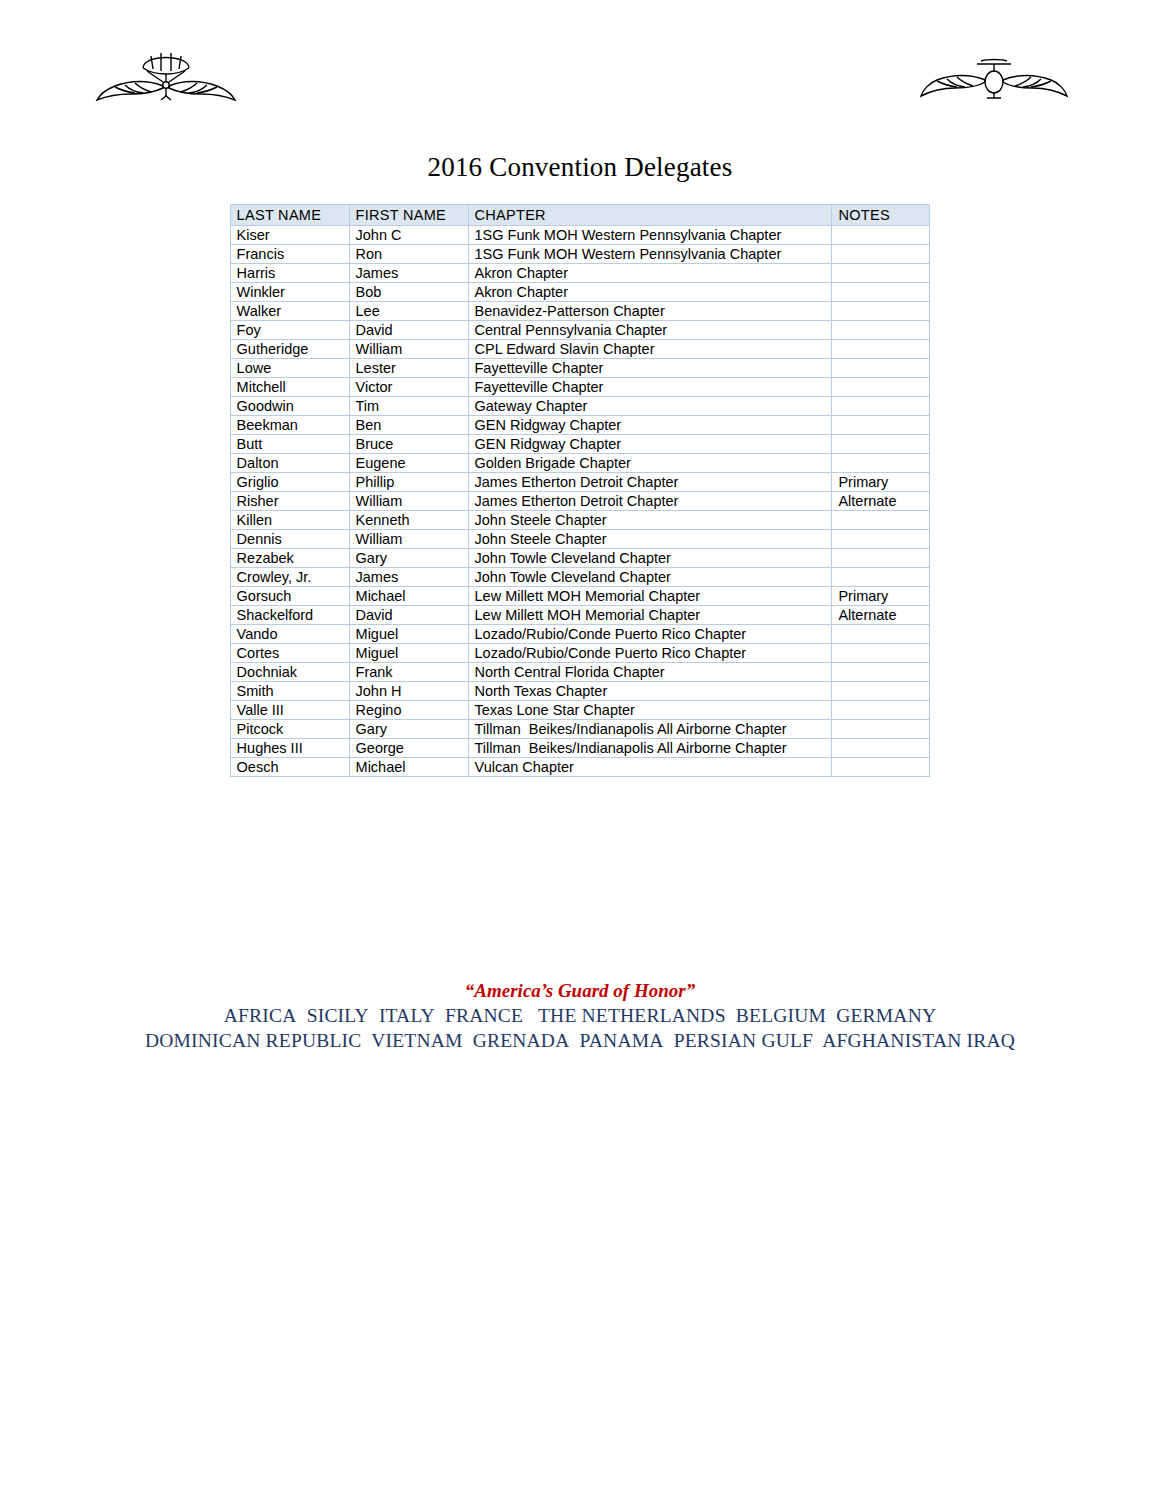2016 Convention Delegates
| LAST NAME | FIRST NAME | CHAPTER | NOTES |
| --- | --- | --- | --- |
| Kiser | John C | 1SG Funk MOH Western Pennsylvania Chapter | |
| Francis | Ron | 1SG Funk MOH Western Pennsylvania Chapter | |
| Harris | James | Akron Chapter | |
| Winkler | Bob | Akron Chapter | |
| Walker | Lee | Benavidez-Patterson Chapter | |
| Foy | David | Central Pennsylvania Chapter | |
| Gutheridge | William | CPL Edward Slavin Chapter | |
| Lowe | Lester | Fayetteville Chapter | |
| Mitchell | Victor | Fayetteville Chapter | |
| Goodwin | Tim | Gateway Chapter | |
| Beekman | Ben | GEN Ridgway Chapter | |
| Butt | Bruce | GEN Ridgway Chapter | |
| Dalton | Eugene | Golden Brigade Chapter | |
| Griglio | Phillip | James Etherton Detroit Chapter | Primary |
| Risher | William | James Etherton Detroit Chapter | Alternate |
| Killen | Kenneth | John Steele Chapter | |
| Dennis | William | John Steele Chapter | |
| Rezabek | Gary | John Towle Cleveland Chapter | |
| Crowley, Jr. | James | John Towle Cleveland Chapter | |
| Gorsuch | Michael | Lew Millett MOH Memorial Chapter | Primary |
| Shackelford | David | Lew Millett MOH Memorial Chapter | Alternate |
| Vando | Miguel | Lozado/Rubio/Conde Puerto Rico Chapter | |
| Cortes | Miguel | Lozado/Rubio/Conde Puerto Rico Chapter | |
| Dochniak | Frank | North Central Florida Chapter | |
| Smith | John H | North Texas Chapter | |
| Valle III | Regino | Texas Lone Star Chapter | |
| Pitcock | Gary | Tillman Beikes/Indianapolis All Airborne Chapter | |
| Hughes III | George | Tillman Beikes/Indianapolis All Airborne Chapter | |
| Oesch | Michael | Vulcan Chapter | |
“America’s Guard of Honor”
AFRICA SICILY ITALY FRANCE THE NETHERLANDS BELGIUM GERMANY
DOMINICAN REPUBLIC VIETNAM GRENADA PANAMA PERSIAN GULF AFGHANISTAN IRAQ